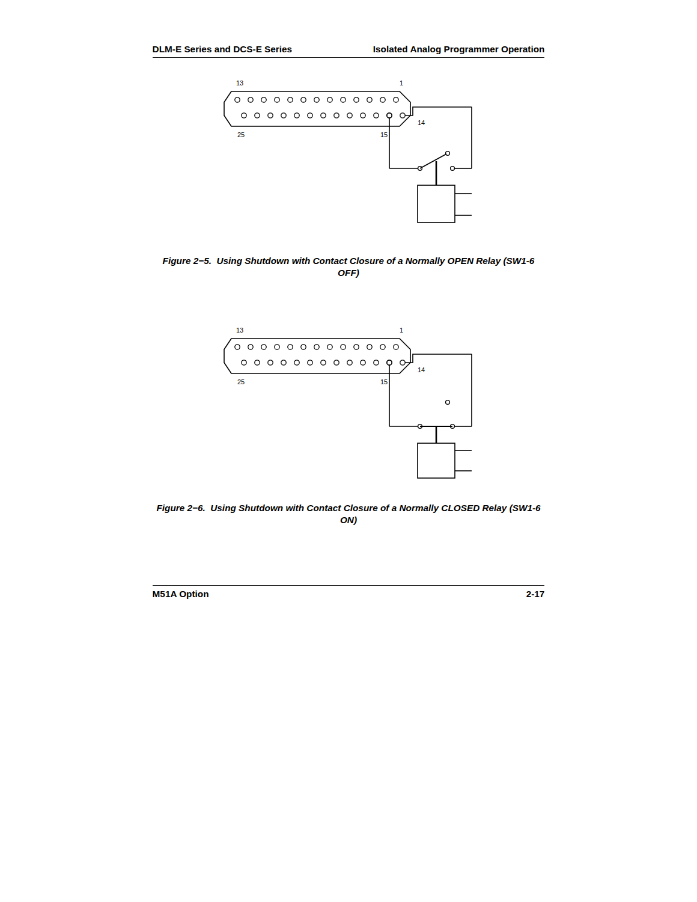DLM-E Series and DCS-E Series
Isolated Analog Programmer Operation
13 1 25 15 14
Figure 2−5. Using Shutdown with Contact Closure of a Normally OPEN Relay (SW1-6 OFF)
13 1 25 15 14
Figure 2−6. Using Shutdown with Contact Closure of a Normally CLOSED Relay (SW1-6 ON)
M51A Option
2-17